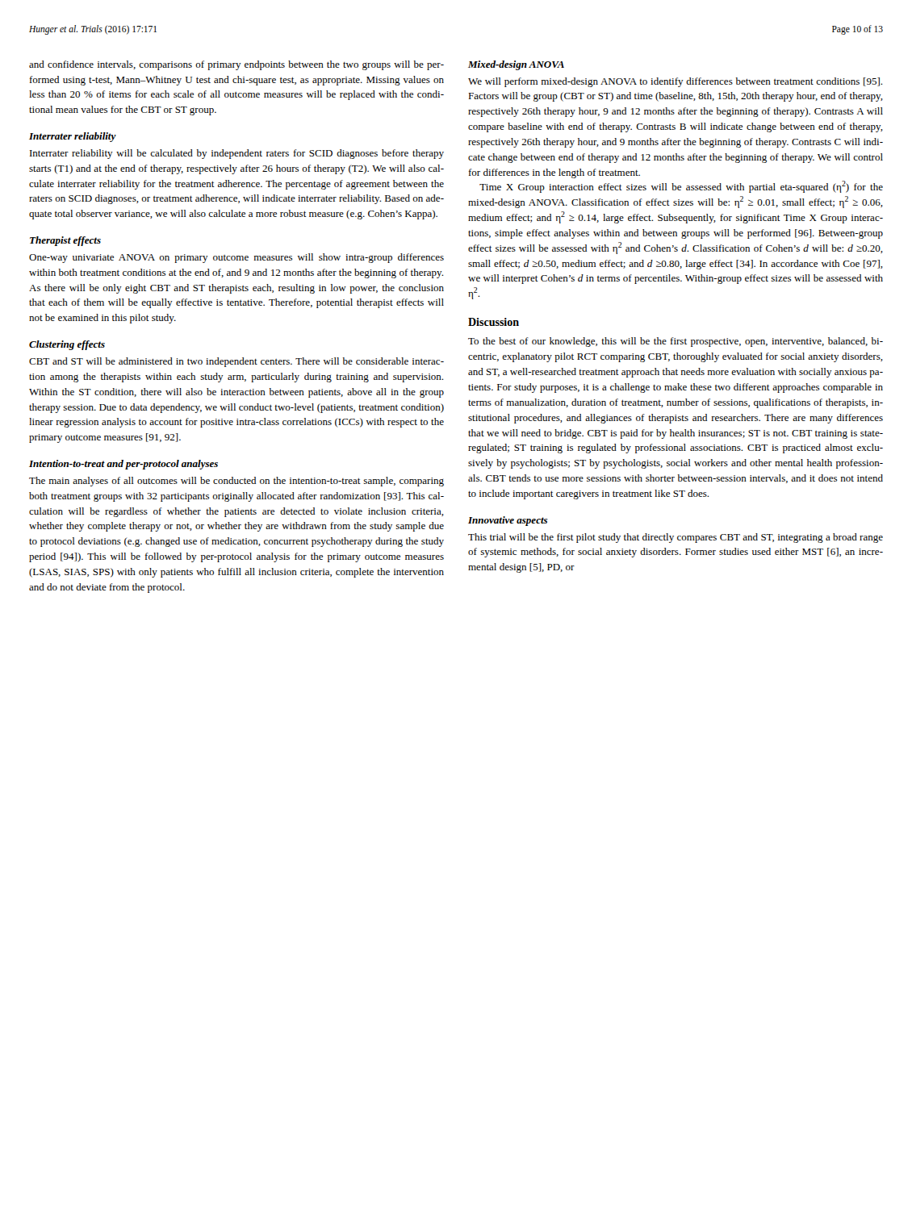Hunger et al. Trials (2016) 17:171
Page 10 of 13
and confidence intervals, comparisons of primary endpoints between the two groups will be performed using t-test, Mann–Whitney U test and chi-square test, as appropriate. Missing values on less than 20 % of items for each scale of all outcome measures will be replaced with the conditional mean values for the CBT or ST group.
Interrater reliability
Interrater reliability will be calculated by independent raters for SCID diagnoses before therapy starts (T1) and at the end of therapy, respectively after 26 hours of therapy (T2). We will also calculate interrater reliability for the treatment adherence. The percentage of agreement between the raters on SCID diagnoses, or treatment adherence, will indicate interrater reliability. Based on adequate total observer variance, we will also calculate a more robust measure (e.g. Cohen’s Kappa).
Therapist effects
One-way univariate ANOVA on primary outcome measures will show intra-group differences within both treatment conditions at the end of, and 9 and 12 months after the beginning of therapy. As there will be only eight CBT and ST therapists each, resulting in low power, the conclusion that each of them will be equally effective is tentative. Therefore, potential therapist effects will not be examined in this pilot study.
Clustering effects
CBT and ST will be administered in two independent centers. There will be considerable interaction among the therapists within each study arm, particularly during training and supervision. Within the ST condition, there will also be interaction between patients, above all in the group therapy session. Due to data dependency, we will conduct two-level (patients, treatment condition) linear regression analysis to account for positive intra-class correlations (ICCs) with respect to the primary outcome measures [91, 92].
Intention-to-treat and per-protocol analyses
The main analyses of all outcomes will be conducted on the intention-to-treat sample, comparing both treatment groups with 32 participants originally allocated after randomization [93]. This calculation will be regardless of whether the patients are detected to violate inclusion criteria, whether they complete therapy or not, or whether they are withdrawn from the study sample due to protocol deviations (e.g. changed use of medication, concurrent psychotherapy during the study period [94]). This will be followed by per-protocol analysis for the primary outcome measures (LSAS, SIAS, SPS) with only patients who fulfill all inclusion criteria, complete the intervention and do not deviate from the protocol.
Mixed-design ANOVA
We will perform mixed-design ANOVA to identify differences between treatment conditions [95]. Factors will be group (CBT or ST) and time (baseline, 8th, 15th, 20th therapy hour, end of therapy, respectively 26th therapy hour, 9 and 12 months after the beginning of therapy). Contrasts A will compare baseline with end of therapy. Contrasts B will indicate change between end of therapy, respectively 26th therapy hour, and 9 months after the beginning of therapy. Contrasts C will indicate change between end of therapy and 12 months after the beginning of therapy. We will control for differences in the length of treatment.
Time X Group interaction effect sizes will be assessed with partial eta-squared (η2) for the mixed-design ANOVA. Classification of effect sizes will be: η2 ≥ 0.01, small effect; η2 ≥ 0.06, medium effect; and η2 ≥ 0.14, large effect. Subsequently, for significant Time X Group interactions, simple effect analyses within and between groups will be performed [96]. Between-group effect sizes will be assessed with η2 and Cohen’s d. Classification of Cohen’s d will be: d ≥0.20, small effect; d ≥0.50, medium effect; and d ≥0.80, large effect [34]. In accordance with Coe [97], we will interpret Cohen’s d in terms of percentiles. Within-group effect sizes will be assessed with η2.
Discussion
To the best of our knowledge, this will be the first prospective, open, interventive, balanced, bi-centric, explanatory pilot RCT comparing CBT, thoroughly evaluated for social anxiety disorders, and ST, a well-researched treatment approach that needs more evaluation with socially anxious patients. For study purposes, it is a challenge to make these two different approaches comparable in terms of manualization, duration of treatment, number of sessions, qualifications of therapists, institutional procedures, and allegiances of therapists and researchers. There are many differences that we will need to bridge. CBT is paid for by health insurances; ST is not. CBT training is state-regulated; ST training is regulated by professional associations. CBT is practiced almost exclusively by psychologists; ST by psychologists, social workers and other mental health professionals. CBT tends to use more sessions with shorter between-session intervals, and it does not intend to include important caregivers in treatment like ST does.
Innovative aspects
This trial will be the first pilot study that directly compares CBT and ST, integrating a broad range of systemic methods, for social anxiety disorders. Former studies used either MST [6], an incremental design [5], PD, or